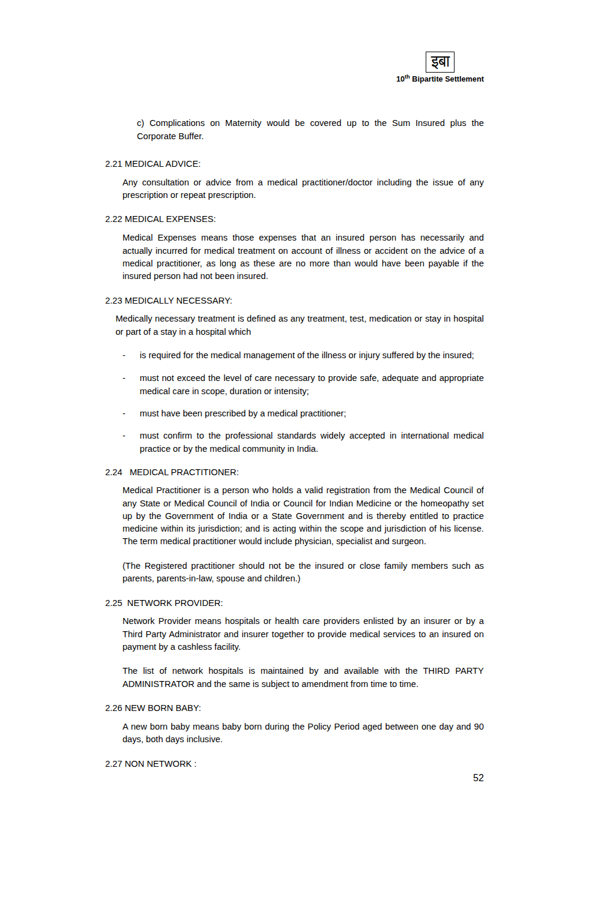इबा 10th Bipartite Settlement
c) Complications on Maternity would be covered up to the Sum Insured plus the Corporate Buffer.
2.21 MEDICAL ADVICE:
Any consultation or advice from a medical practitioner/doctor including the issue of any prescription or repeat prescription.
2.22 MEDICAL EXPENSES:
Medical Expenses means those expenses that an insured person has necessarily and actually incurred for medical treatment on account of illness or accident on the advice of a medical practitioner, as long as these are no more than would have been payable if the insured person had not been insured.
2.23 MEDICALLY NECESSARY:
Medically necessary treatment is defined as any treatment, test, medication or stay in hospital or part of a stay in a hospital which
is required for the medical management of the illness or injury suffered by the insured;
must not exceed the level of care necessary to provide safe, adequate and appropriate medical care in scope, duration or intensity;
must have been prescribed by a medical practitioner;
must confirm to the professional standards widely accepted in international medical practice or by the medical community in India.
2.24 MEDICAL PRACTITIONER:
Medical Practitioner is a person who holds a valid registration from the Medical Council of any State or Medical Council of India or Council for Indian Medicine or the homeopathy set up by the Government of India or a State Government and is thereby entitled to practice medicine within its jurisdiction; and is acting within the scope and jurisdiction of his license. The term medical practitioner would include physician, specialist and surgeon.
(The Registered practitioner should not be the insured or close family members such as parents, parents-in-law, spouse and children.)
2.25 NETWORK PROVIDER:
Network Provider means hospitals or health care providers enlisted by an insurer or by a Third Party Administrator and insurer together to provide medical services to an insured on payment by a cashless facility.
The list of network hospitals is maintained by and available with the THIRD PARTY ADMINISTRATOR and the same is subject to amendment from time to time.
2.26 NEW BORN BABY:
A new born baby means baby born during the Policy Period aged between one day and 90 days, both days inclusive.
2.27 NON NETWORK :
52